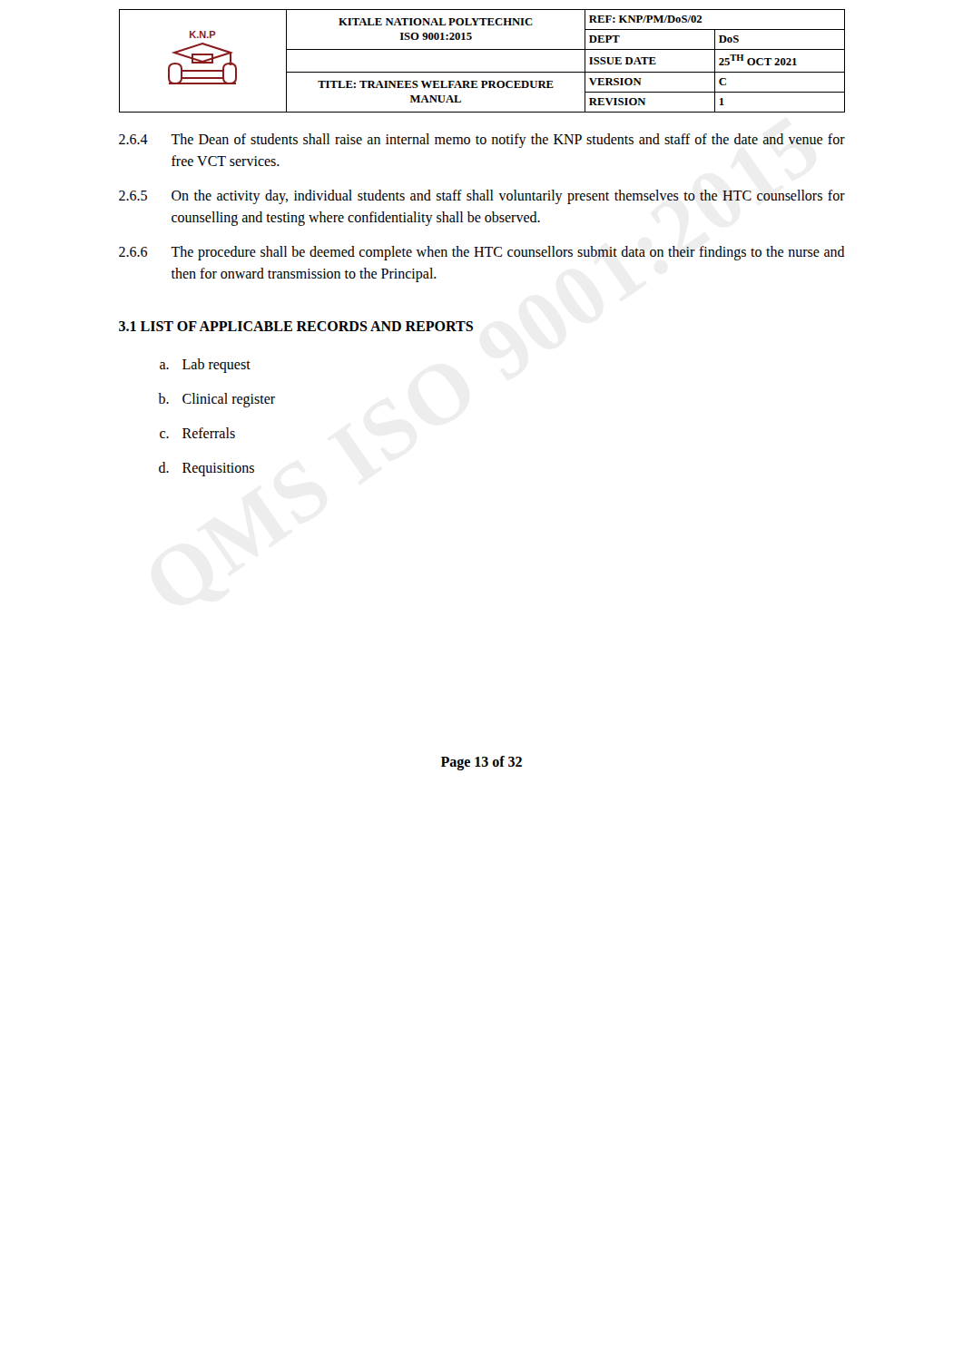QMS ISO 9001:2015
| K.N.P | KITALE NATIONAL POLYTECHNIC ISO 9001:2015 | REF: KNP/PM/DoS/02 |
| DEPT | DoS |
| | ISSUE DATE | 25 TH OCT 2021 |
| TITLE: TRAINEES WELFARE PROCEDURE MANUAL | VERSION | C |
| REVISION | 1 |
2.6.4
The Dean of students shall raise an internal memo to notify the KNP students and staff of the date and venue for free VCT services.
2.6.5
On the activity day, individual students and staff shall voluntarily present themselves to the HTC counsellors for counselling and testing where confidentiality shall be observed.
2.6.6
The procedure shall be deemed complete when the HTC counsellors submit data on their findings to the nurse and then for onward transmission to the Principal.
3.1 LIST OF APPLICABLE RECORDS AND REPORTS
Lab request
Clinical register
Referrals
Requisitions
Page 13 of 32